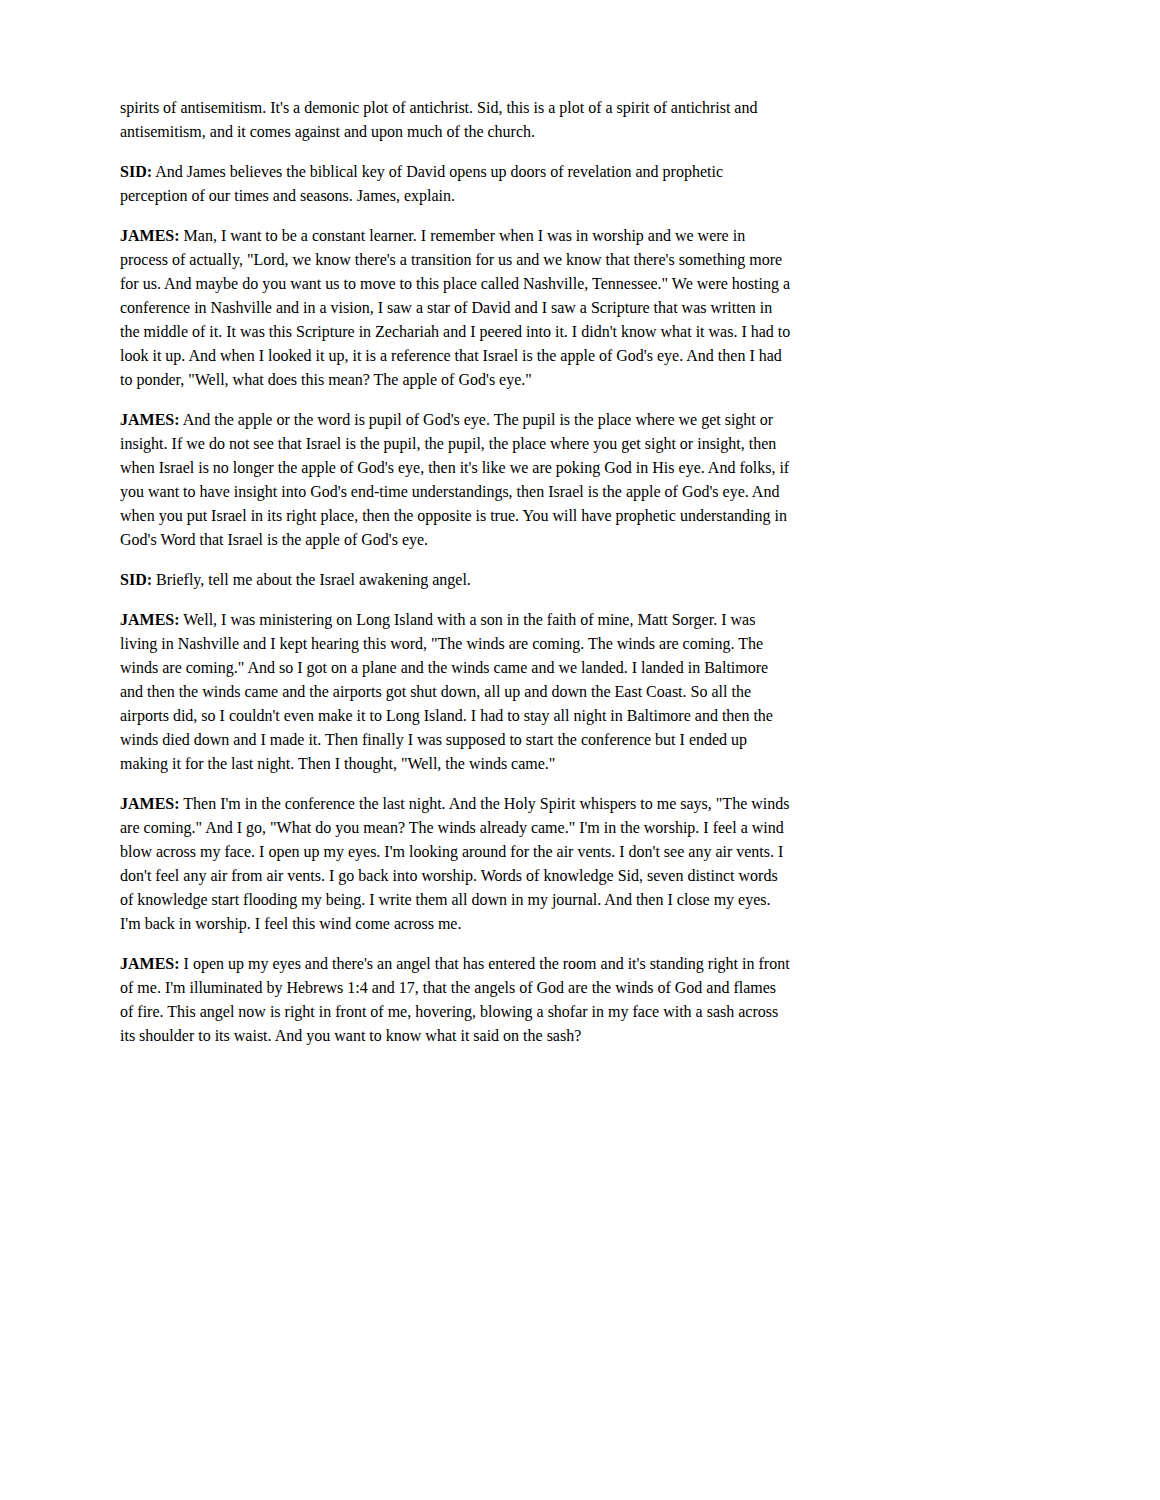spirits of antisemitism. It's a demonic plot of antichrist. Sid, this is a plot of a spirit of antichrist and antisemitism, and it comes against and upon much of the church.
SID: And James believes the biblical key of David opens up doors of revelation and prophetic perception of our times and seasons. James, explain.
JAMES: Man, I want to be a constant learner. I remember when I was in worship and we were in process of actually, "Lord, we know there's a transition for us and we know that there's something more for us. And maybe do you want us to move to this place called Nashville, Tennessee." We were hosting a conference in Nashville and in a vision, I saw a star of David and I saw a Scripture that was written in the middle of it. It was this Scripture in Zechariah and I peered into it. I didn't know what it was. I had to look it up. And when I looked it up, it is a reference that Israel is the apple of God's eye. And then I had to ponder, "Well, what does this mean? The apple of God's eye."
JAMES: And the apple or the word is pupil of God's eye. The pupil is the place where we get sight or insight. If we do not see that Israel is the pupil, the pupil, the place where you get sight or insight, then when Israel is no longer the apple of God's eye, then it's like we are poking God in His eye. And folks, if you want to have insight into God's end-time understandings, then Israel is the apple of God's eye. And when you put Israel in its right place, then the opposite is true. You will have prophetic understanding in God's Word that Israel is the apple of God's eye.
SID: Briefly, tell me about the Israel awakening angel.
JAMES: Well, I was ministering on Long Island with a son in the faith of mine, Matt Sorger. I was living in Nashville and I kept hearing this word, "The winds are coming. The winds are coming. The winds are coming." And so I got on a plane and the winds came and we landed. I landed in Baltimore and then the winds came and the airports got shut down, all up and down the East Coast. So all the airports did, so I couldn't even make it to Long Island. I had to stay all night in Baltimore and then the winds died down and I made it. Then finally I was supposed to start the conference but I ended up making it for the last night. Then I thought, "Well, the winds came."
JAMES: Then I'm in the conference the last night. And the Holy Spirit whispers to me says, "The winds are coming." And I go, "What do you mean? The winds already came." I'm in the worship. I feel a wind blow across my face. I open up my eyes. I'm looking around for the air vents. I don't see any air vents. I don't feel any air from air vents. I go back into worship. Words of knowledge Sid, seven distinct words of knowledge start flooding my being. I write them all down in my journal. And then I close my eyes. I'm back in worship. I feel this wind come across me.
JAMES: I open up my eyes and there's an angel that has entered the room and it's standing right in front of me. I'm illuminated by Hebrews 1:4 and 17, that the angels of God are the winds of God and flames of fire. This angel now is right in front of me, hovering, blowing a shofar in my face with a sash across its shoulder to its waist. And you want to know what it said on the sash?